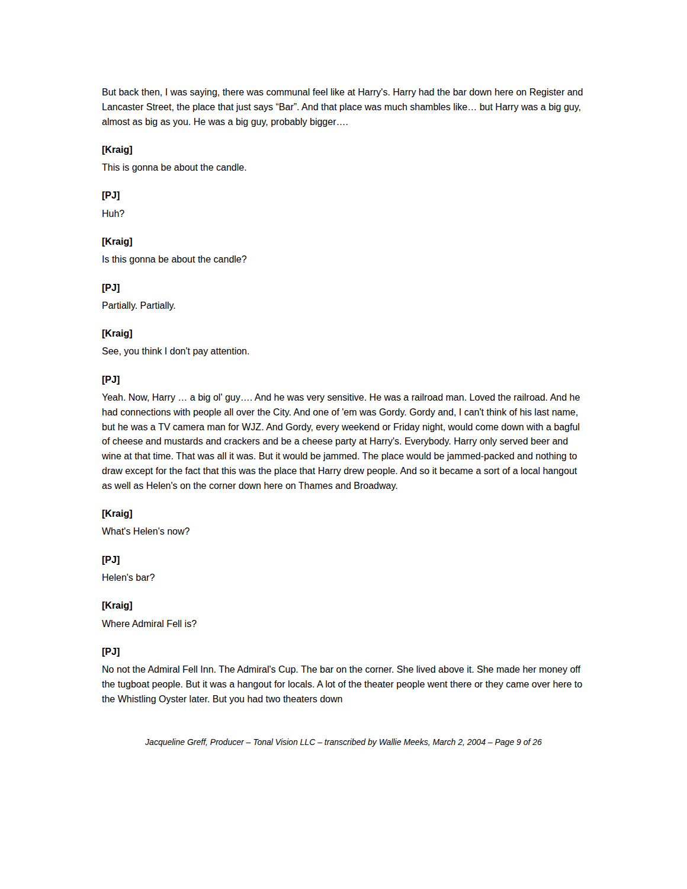But back then, I was saying, there was communal feel like at Harry's. Harry had the bar down here on Register and Lancaster Street, the place that just says “Bar”. And that place was much shambles like… but Harry was a big guy, almost as big as you. He was a big guy, probably bigger….
[Kraig]
This is gonna be about the candle.
[PJ]
Huh?
[Kraig]
Is this gonna be about the candle?
[PJ]
Partially. Partially.
[Kraig]
See, you think I don't pay attention.
[PJ]
Yeah. Now, Harry … a big ol' guy…. And he was very sensitive. He was a railroad man. Loved the railroad. And he had connections with people all over the City. And one of 'em was Gordy. Gordy and, I can't think of his last name, but he was a TV camera man for WJZ. And Gordy, every weekend or Friday night, would come down with a bagful of cheese and mustards and crackers and be a cheese party at Harry's. Everybody. Harry only served beer and wine at that time. That was all it was. But it would be jammed. The place would be jammed-packed and nothing to draw except for the fact that this was the place that Harry drew people. And so it became a sort of a local hangout as well as Helen's on the corner down here on Thames and Broadway.
[Kraig]
What's Helen's now?
[PJ]
Helen's bar?
[Kraig]
Where Admiral Fell is?
[PJ]
No not the Admiral Fell Inn. The Admiral's Cup. The bar on the corner. She lived above it. She made her money off the tugboat people. But it was a hangout for locals. A lot of the theater people went there or they came over here to the Whistling Oyster later. But you had two theaters down
Jacqueline Greff, Producer – Tonal Vision LLC – transcribed by Wallie Meeks, March 2, 2004 – Page 9 of 26